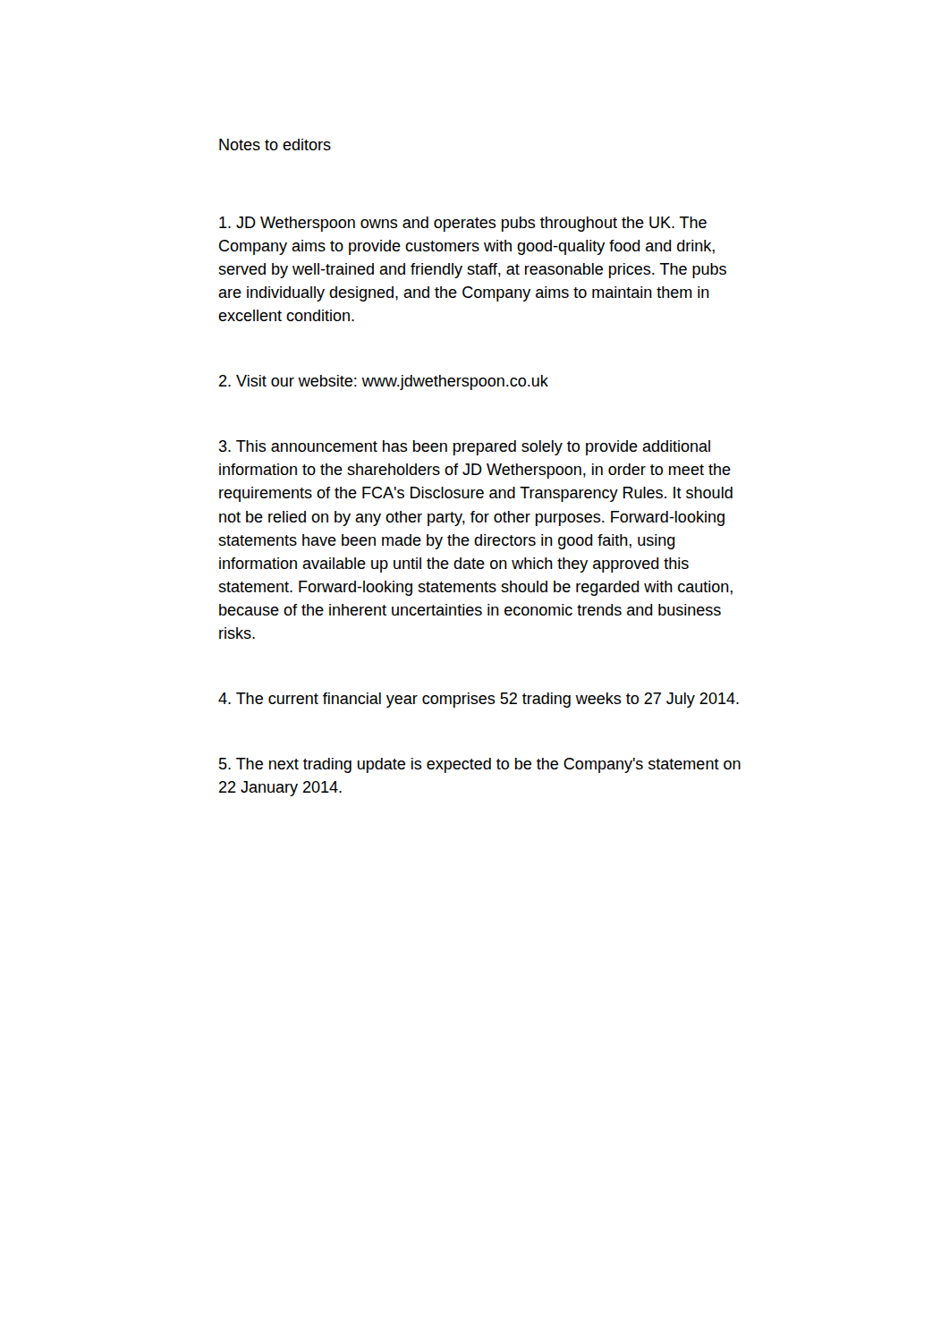Notes to editors
1. JD Wetherspoon owns and operates pubs throughout the UK. The Company aims to provide customers with good-quality food and drink, served by well-trained and friendly staff, at reasonable prices. The pubs are individually designed, and the Company aims to maintain them in excellent condition.
2. Visit our website: www.jdwetherspoon.co.uk
3. This announcement has been prepared solely to provide additional information to the shareholders of JD Wetherspoon, in order to meet the requirements of the FCA's Disclosure and Transparency Rules. It should not be relied on by any other party, for other purposes. Forward-looking statements have been made by the directors in good faith, using information available up until the date on which they approved this statement. Forward-looking statements should be regarded with caution, because of the inherent uncertainties in economic trends and business risks.
4. The current financial year comprises 52 trading weeks to 27 July 2014.
5. The next trading update is expected to be the Company's statement on 22 January 2014.